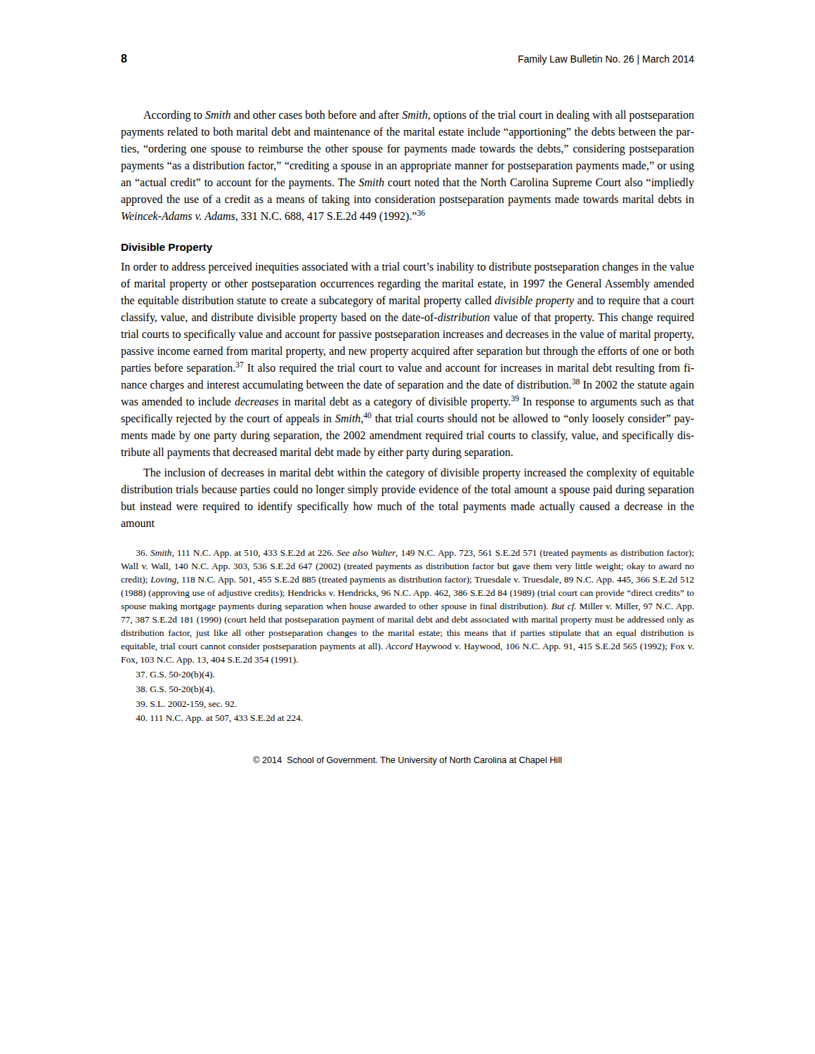8 Family Law Bulletin No. 26 | March 2014
According to Smith and other cases both before and after Smith, options of the trial court in dealing with all postseparation payments related to both marital debt and maintenance of the marital estate include “apportioning” the debts between the parties, “ordering one spouse to reimburse the other spouse for payments made towards the debts,” considering postseparation payments “as a distribution factor,” “crediting a spouse in an appropriate manner for postseparation payments made,” or using an “actual credit” to account for the payments. The Smith court noted that the North Carolina Supreme Court also “impliedly approved the use of a credit as a means of taking into consideration postseparation payments made towards marital debts in Weincek-Adams v. Adams, 331 N.C. 688, 417 S.E.2d 449 (1992).”36
Divisible Property
In order to address perceived inequities associated with a trial court’s inability to distribute postseparation changes in the value of marital property or other postseparation occurrences regarding the marital estate, in 1997 the General Assembly amended the equitable distribution statute to create a subcategory of marital property called divisible property and to require that a court classify, value, and distribute divisible property based on the date-of-distribution value of that property. This change required trial courts to specifically value and account for passive postseparation increases and decreases in the value of marital property, passive income earned from marital property, and new property acquired after separation but through the efforts of one or both parties before separation.37 It also required the trial court to value and account for increases in marital debt resulting from finance charges and interest accumulating between the date of separation and the date of distribution.38 In 2002 the statute again was amended to include decreases in marital debt as a category of divisible property.39 In response to arguments such as that specifically rejected by the court of appeals in Smith,40 that trial courts should not be allowed to “only loosely consider” payments made by one party during separation, the 2002 amendment required trial courts to classify, value, and specifically distribute all payments that decreased marital debt made by either party during separation.
The inclusion of decreases in marital debt within the category of divisible property increased the complexity of equitable distribution trials because parties could no longer simply provide evidence of the total amount a spouse paid during separation but instead were required to identify specifically how much of the total payments made actually caused a decrease in the amount
36. Smith, 111 N.C. App. at 510, 433 S.E.2d at 226. See also Walter, 149 N.C. App. 723, 561 S.E.2d 571 (treated payments as distribution factor); Wall v. Wall, 140 N.C. App. 303, 536 S.E.2d 647 (2002) (treated payments as distribution factor but gave them very little weight; okay to award no credit); Loving, 118 N.C. App. 501, 455 S.E.2d 885 (treated payments as distribution factor); Truesdale v. Truesdale, 89 N.C. App. 445, 366 S.E.2d 512 (1988) (approving use of adjustive credits); Hendricks v. Hendricks, 96 N.C. App. 462, 386 S.E.2d 84 (1989) (trial court can provide “direct credits” to spouse making mortgage payments during separation when house awarded to other spouse in final distribution). But cf. Miller v. Miller, 97 N.C. App. 77, 387 S.E.2d 181 (1990) (court held that postseparation payment of marital debt and debt associated with marital property must be addressed only as distribution factor, just like all other postseparation changes to the marital estate; this means that if parties stipulate that an equal distribution is equitable, trial court cannot consider postseparation payments at all). Accord Haywood v. Haywood, 106 N.C. App. 91, 415 S.E.2d 565 (1992); Fox v. Fox, 103 N.C. App. 13, 404 S.E.2d 354 (1991).
37. G.S. 50-20(b)(4).
38. G.S. 50-20(b)(4).
39. S.L. 2002-159, sec. 92.
40. 111 N.C. App. at 507, 433 S.E.2d at 224.
© 2014 School of Government. The University of North Carolina at Chapel Hill